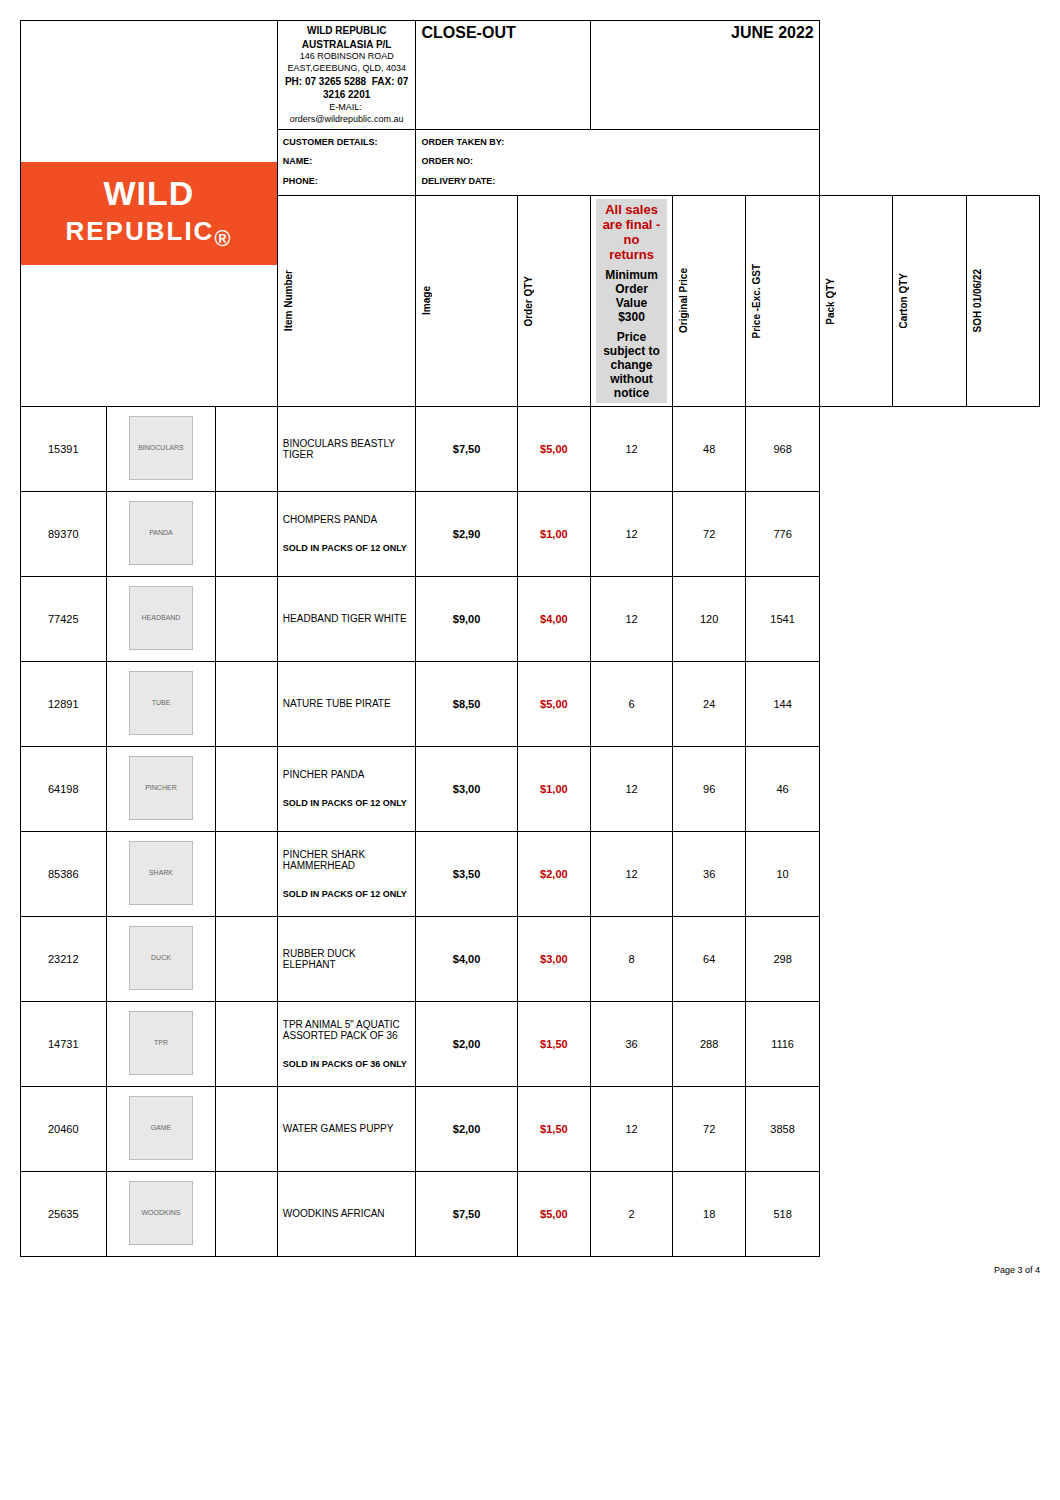| WILD REPUBLIC ® | WILD REPUBLIC AUSTRALASIA P/L 146 ROBINSON ROAD EAST,GEEBUNG, QLD, 4034 PH: 07 3265 5288 FAX: 07 3216 2201 E-MAIL: orders@wildrepublic.com.au | CLOSE-OUT | JUNE 2022 |
| CUSTOMER DETAILS: NAME: PHONE: | ORDER TAKEN BY: ORDER NO: DELIVERY DATE: |
| Item Number | Image | Order QTY | / All sales are final - no returns / / Minimum Order Value $300 / / Price subject to change without notice / | Original Price | Price -Exc. GST | Pack QTY | Carton QTY | SOH 01/06/22 |
| 15391 | BINOCULARS | | BINOCULARS BEASTLY TIGER | $7,50 | $5,00 | 12 | 48 | 968 |
| 89370 | PANDA | | CHOMPERS PANDA SOLD IN PACKS OF 12 ONLY | $2,90 | $1,00 | 12 | 72 | 776 |
| 77425 | HEADBAND | | HEADBAND TIGER WHITE | $9,00 | $4,00 | 12 | 120 | 1541 |
| 12891 | TUBE | | NATURE TUBE PIRATE | $8,50 | $5,00 | 6 | 24 | 144 |
| 64198 | PINCHER | | PINCHER PANDA SOLD IN PACKS OF 12 ONLY | $3,00 | $1,00 | 12 | 96 | 46 |
| 85386 | SHARK | | PINCHER SHARK HAMMERHEAD SOLD IN PACKS OF 12 ONLY | $3,50 | $2,00 | 12 | 36 | 10 |
| 23212 | DUCK | | RUBBER DUCK ELEPHANT | $4,00 | $3,00 | 8 | 64 | 298 |
| 14731 | TPR | | TPR ANIMAL 5" AQUATIC ASSORTED PACK OF 36 SOLD IN PACKS OF 36 ONLY | $2,00 | $1,50 | 36 | 288 | 1116 |
| 20460 | GAME | | WATER GAMES PUPPY | $2,00 | $1,50 | 12 | 72 | 3858 |
| 25635 | WOODKINS | | WOODKINS AFRICAN | $7,50 | $5,00 | 2 | 18 | 518 |
Page 3 of 4